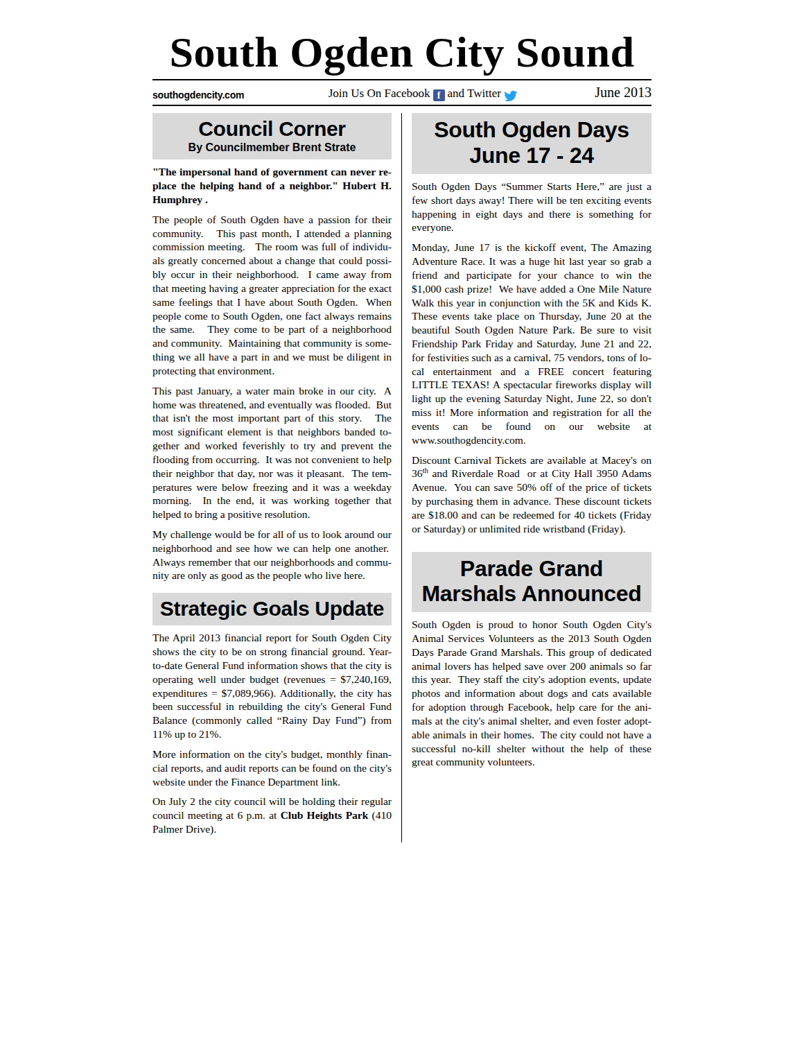South Ogden City Sound
southogdencity.com
Join Us On Facebook f and Twitter
June 2013
Council Corner
By Councilmember Brent Strate
"The impersonal hand of government can never replace the helping hand of a neighbor." Hubert H. Humphrey .
The people of South Ogden have a passion for their community. This past month, I attended a planning commission meeting. The room was full of individuals greatly concerned about a change that could possibly occur in their neighborhood. I came away from that meeting having a greater appreciation for the exact same feelings that I have about South Ogden. When people come to South Ogden, one fact always remains the same. They come to be part of a neighborhood and community. Maintaining that community is something we all have a part in and we must be diligent in protecting that environment.
This past January, a water main broke in our city. A home was threatened, and eventually was flooded. But that isn't the most important part of this story. The most significant element is that neighbors banded together and worked feverishly to try and prevent the flooding from occurring. It was not convenient to help their neighbor that day, nor was it pleasant. The temperatures were below freezing and it was a weekday morning. In the end, it was working together that helped to bring a positive resolution.
My challenge would be for all of us to look around our neighborhood and see how we can help one another. Always remember that our neighborhoods and community are only as good as the people who live here.
Strategic Goals Update
The April 2013 financial report for South Ogden City shows the city to be on strong financial ground. Year-to-date General Fund information shows that the city is operating well under budget (revenues = $7,240,169, expenditures = $7,089,966). Additionally, the city has been successful in rebuilding the city's General Fund Balance (commonly called “Rainy Day Fund”) from 11% up to 21%.
More information on the city's budget, monthly financial reports, and audit reports can be found on the city's website under the Finance Department link.
On July 2 the city council will be holding their regular council meeting at 6 p.m. at Club Heights Park (410 Palmer Drive).
South Ogden Days
June 17 - 24
South Ogden Days “Summer Starts Here,” are just a few short days away! There will be ten exciting events happening in eight days and there is something for everyone.
Monday, June 17 is the kickoff event, The Amazing Adventure Race. It was a huge hit last year so grab a friend and participate for your chance to win the $1,000 cash prize! We have added a One Mile Nature Walk this year in conjunction with the 5K and Kids K. These events take place on Thursday, June 20 at the beautiful South Ogden Nature Park. Be sure to visit Friendship Park Friday and Saturday, June 21 and 22, for festivities such as a carnival, 75 vendors, tons of local entertainment and a FREE concert featuring LITTLE TEXAS! A spectacular fireworks display will light up the evening Saturday Night, June 22, so don't miss it! More information and registration for all the events can be found on our website at www.southogdencity.com.
Discount Carnival Tickets are available at Macey's on 36th and Riverdale Road or at City Hall 3950 Adams Avenue. You can save 50% off of the price of tickets by purchasing them in advance. These discount tickets are $18.00 and can be redeemed for 40 tickets (Friday or Saturday) or unlimited ride wristband (Friday).
Parade Grand
Marshals Announced
South Ogden is proud to honor South Ogden City's Animal Services Volunteers as the 2013 South Ogden Days Parade Grand Marshals. This group of dedicated animal lovers has helped save over 200 animals so far this year. They staff the city's adoption events, update photos and information about dogs and cats available for adoption through Facebook, help care for the animals at the city's animal shelter, and even foster adoptable animals in their homes. The city could not have a successful no-kill shelter without the help of these great community volunteers.